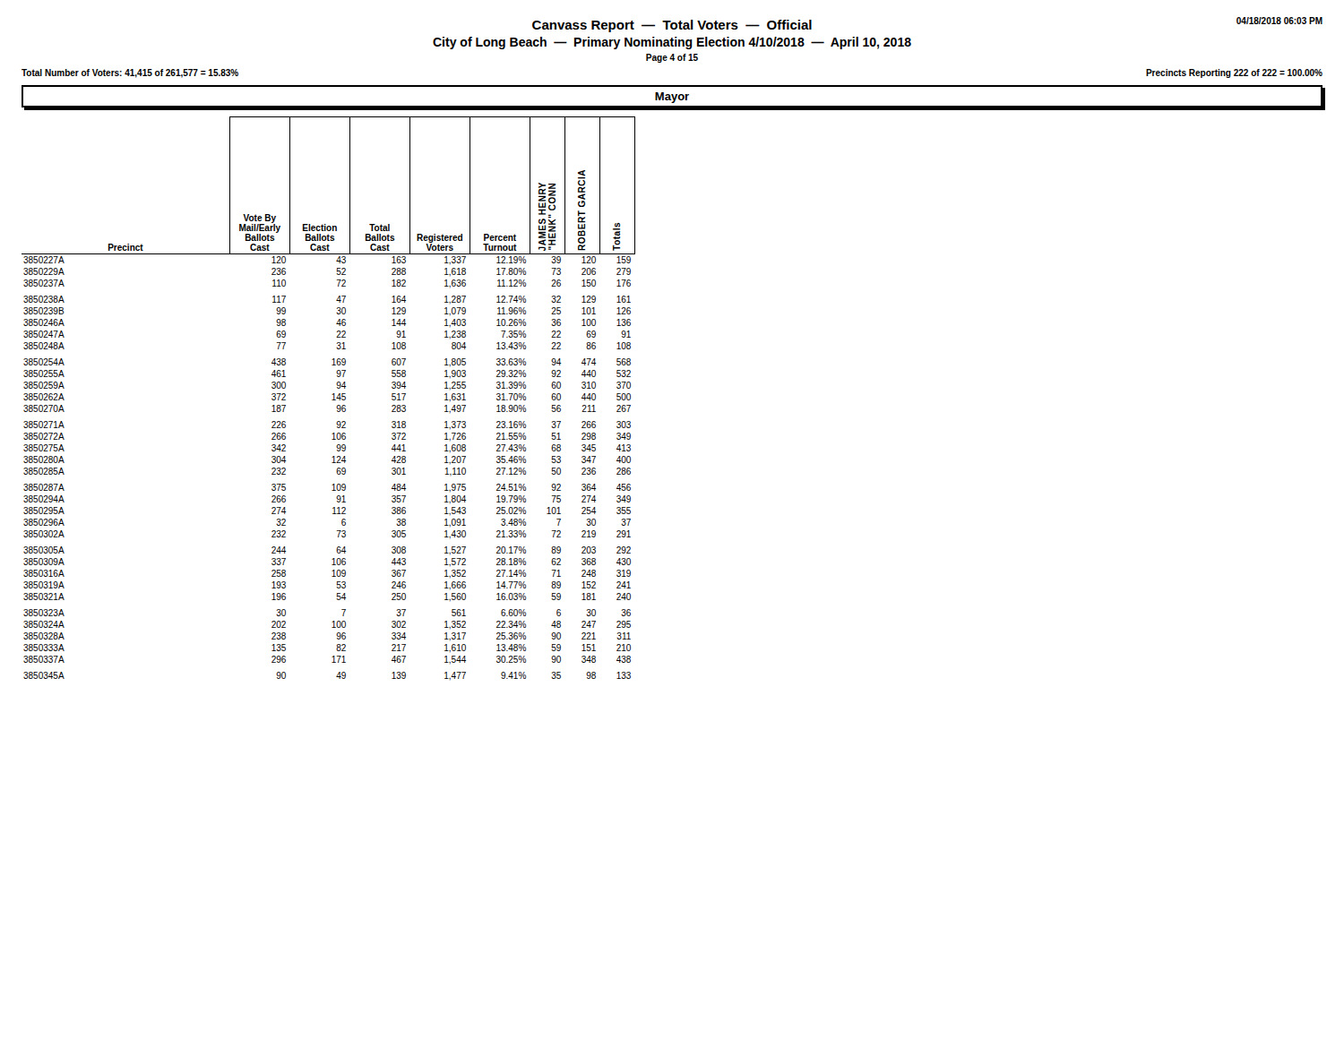Canvass Report — Total Voters — Official
City of Long Beach — Primary Nominating Election 4/10/2018 — April 10, 2018
Page 4 of 15
04/18/2018 06:03 PM
Total Number of Voters: 41,415 of 261,577 = 15.83% Precincts Reporting 222 of 222 = 100.00%
Mayor
| Precinct | Vote By Mail/Early Ballots Cast | Election Ballots Cast | Total Ballots Cast | Registered Voters | Percent Turnout | JAMES HENRY "HENK" CONN | ROBERT GARCIA | Totals | |
| --- | --- | --- | --- | --- | --- | --- | --- | --- | --- |
| 3850227A | 120 | 43 | 163 | 1,337 | 12.19% | 39 | 120 | 159 | |
| 3850229A | 236 | 52 | 288 | 1,618 | 17.80% | 73 | 206 | 279 | |
| 3850237A | 110 | 72 | 182 | 1,636 | 11.12% | 26 | 150 | 176 | |
| 3850238A | 117 | 47 | 164 | 1,287 | 12.74% | 32 | 129 | 161 | |
| 3850239B | 99 | 30 | 129 | 1,079 | 11.96% | 25 | 101 | 126 | |
| 3850246A | 98 | 46 | 144 | 1,403 | 10.26% | 36 | 100 | 136 | |
| 3850247A | 69 | 22 | 91 | 1,238 | 7.35% | 22 | 69 | 91 | |
| 3850248A | 77 | 31 | 108 | 804 | 13.43% | 22 | 86 | 108 | |
| 3850254A | 438 | 169 | 607 | 1,805 | 33.63% | 94 | 474 | 568 | |
| 3850255A | 461 | 97 | 558 | 1,903 | 29.32% | 92 | 440 | 532 | |
| 3850259A | 300 | 94 | 394 | 1,255 | 31.39% | 60 | 310 | 370 | |
| 3850262A | 372 | 145 | 517 | 1,631 | 31.70% | 60 | 440 | 500 | |
| 3850270A | 187 | 96 | 283 | 1,497 | 18.90% | 56 | 211 | 267 | |
| 3850271A | 226 | 92 | 318 | 1,373 | 23.16% | 37 | 266 | 303 | |
| 3850272A | 266 | 106 | 372 | 1,726 | 21.55% | 51 | 298 | 349 | |
| 3850275A | 342 | 99 | 441 | 1,608 | 27.43% | 68 | 345 | 413 | |
| 3850280A | 304 | 124 | 428 | 1,207 | 35.46% | 53 | 347 | 400 | |
| 3850285A | 232 | 69 | 301 | 1,110 | 27.12% | 50 | 236 | 286 | |
| 3850287A | 375 | 109 | 484 | 1,975 | 24.51% | 92 | 364 | 456 | |
| 3850294A | 266 | 91 | 357 | 1,804 | 19.79% | 75 | 274 | 349 | |
| 3850295A | 274 | 112 | 386 | 1,543 | 25.02% | 101 | 254 | 355 | |
| 3850296A | 32 | 6 | 38 | 1,091 | 3.48% | 7 | 30 | 37 | |
| 3850302A | 232 | 73 | 305 | 1,430 | 21.33% | 72 | 219 | 291 | |
| 3850305A | 244 | 64 | 308 | 1,527 | 20.17% | 89 | 203 | 292 | |
| 3850309A | 337 | 106 | 443 | 1,572 | 28.18% | 62 | 368 | 430 | |
| 3850316A | 258 | 109 | 367 | 1,352 | 27.14% | 71 | 248 | 319 | |
| 3850319A | 193 | 53 | 246 | 1,666 | 14.77% | 89 | 152 | 241 | |
| 3850321A | 196 | 54 | 250 | 1,560 | 16.03% | 59 | 181 | 240 | |
| 3850323A | 30 | 7 | 37 | 561 | 6.60% | 6 | 30 | 36 | |
| 3850324A | 202 | 100 | 302 | 1,352 | 22.34% | 48 | 247 | 295 | |
| 3850328A | 238 | 96 | 334 | 1,317 | 25.36% | 90 | 221 | 311 | |
| 3850333A | 135 | 82 | 217 | 1,610 | 13.48% | 59 | 151 | 210 | |
| 3850337A | 296 | 171 | 467 | 1,544 | 30.25% | 90 | 348 | 438 | |
| 3850345A | 90 | 49 | 139 | 1,477 | 9.41% | 35 | 98 | 133 | |